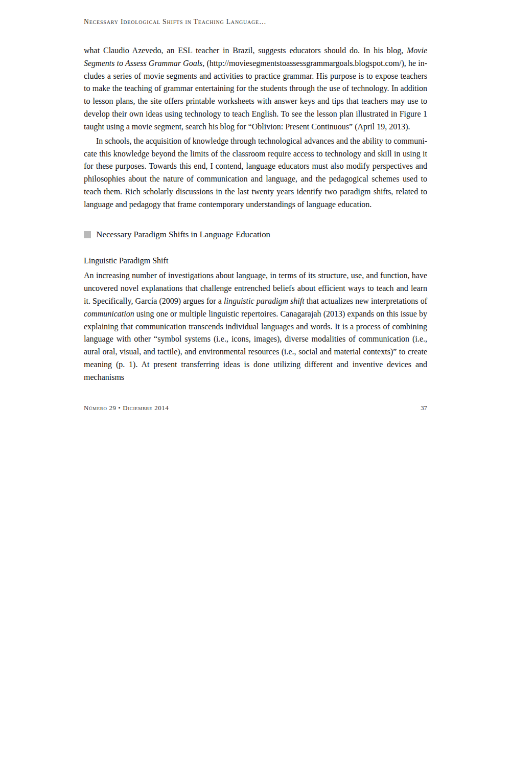Necessary Ideological Shifts in Teaching Language…
what Claudio Azevedo, an ESL teacher in Brazil, suggests educators should do. In his blog, Movie Segments to Assess Grammar Goals, (http://moviesegmentstoassessgrammargoals.blogspot.com/), he includes a series of movie segments and activities to practice grammar. His purpose is to expose teachers to make the teaching of grammar entertaining for the students through the use of technology. In addition to lesson plans, the site offers printable worksheets with answer keys and tips that teachers may use to develop their own ideas using technology to teach English. To see the lesson plan illustrated in Figure 1 taught using a movie segment, search his blog for “Oblivion: Present Continuous” (April 19, 2013).
In schools, the acquisition of knowledge through technological advances and the ability to communicate this knowledge beyond the limits of the classroom require access to technology and skill in using it for these purposes. Towards this end, I contend, language educators must also modify perspectives and philosophies about the nature of communication and language, and the pedagogical schemes used to teach them. Rich scholarly discussions in the last twenty years identify two paradigm shifts, related to language and pedagogy that frame contemporary understandings of language education.
Necessary Paradigm Shifts in Language Education
Linguistic Paradigm Shift
An increasing number of investigations about language, in terms of its structure, use, and function, have uncovered novel explanations that challenge entrenched beliefs about efficient ways to teach and learn it. Specifically, García (2009) argues for a linguistic paradigm shift that actualizes new interpretations of communication using one or multiple linguistic repertoires. Canagarajah (2013) expands on this issue by explaining that communication transcends individual languages and words. It is a process of combining language with other “symbol systems (i.e., icons, images), diverse modalities of communication (i.e., aural oral, visual, and tactile), and environmental resources (i.e., social and material contexts)” to create meaning (p. 1). At present transferring ideas is done utilizing different and inventive devices and mechanisms
Número 29 • Diciembre 2014 37